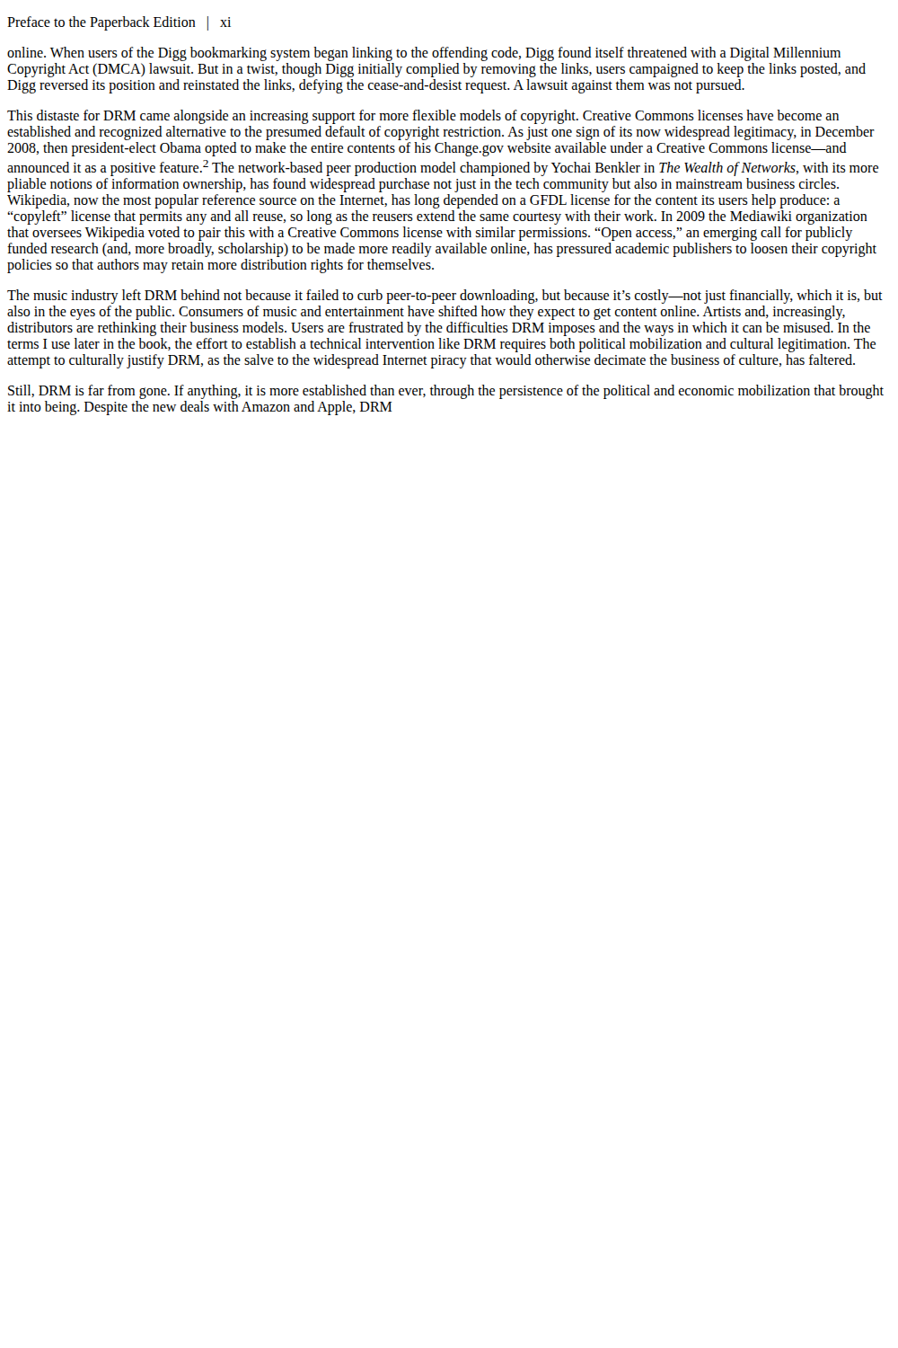Preface to the Paperback Edition | xi
online. When users of the Digg bookmarking system began linking to the offending code, Digg found itself threatened with a Digital Millennium Copyright Act (DMCA) lawsuit. But in a twist, though Digg initially complied by removing the links, users campaigned to keep the links posted, and Digg reversed its position and reinstated the links, defying the cease-and-desist request. A lawsuit against them was not pursued.
This distaste for DRM came alongside an increasing support for more flexible models of copyright. Creative Commons licenses have become an established and recognized alternative to the presumed default of copyright restriction. As just one sign of its now widespread legitimacy, in December 2008, then president-elect Obama opted to make the entire contents of his Change.gov website available under a Creative Commons license—and announced it as a positive feature.2 The network-based peer production model championed by Yochai Benkler in The Wealth of Networks, with its more pliable notions of information ownership, has found widespread purchase not just in the tech community but also in mainstream business circles. Wikipedia, now the most popular reference source on the Internet, has long depended on a GFDL license for the content its users help produce: a “copyleft” license that permits any and all reuse, so long as the reusers extend the same courtesy with their work. In 2009 the Mediawiki organization that oversees Wikipedia voted to pair this with a Creative Commons license with similar permissions. “Open access,” an emerging call for publicly funded research (and, more broadly, scholarship) to be made more readily available online, has pressured academic publishers to loosen their copyright policies so that authors may retain more distribution rights for themselves.
The music industry left DRM behind not because it failed to curb peer-to-peer downloading, but because it’s costly—not just financially, which it is, but also in the eyes of the public. Consumers of music and entertainment have shifted how they expect to get content online. Artists and, increasingly, distributors are rethinking their business models. Users are frustrated by the difficulties DRM imposes and the ways in which it can be misused. In the terms I use later in the book, the effort to establish a technical intervention like DRM requires both political mobilization and cultural legitimation. The attempt to culturally justify DRM, as the salve to the widespread Internet piracy that would otherwise decimate the business of culture, has faltered.
Still, DRM is far from gone. If anything, it is more established than ever, through the persistence of the political and economic mobilization that brought it into being. Despite the new deals with Amazon and Apple, DRM